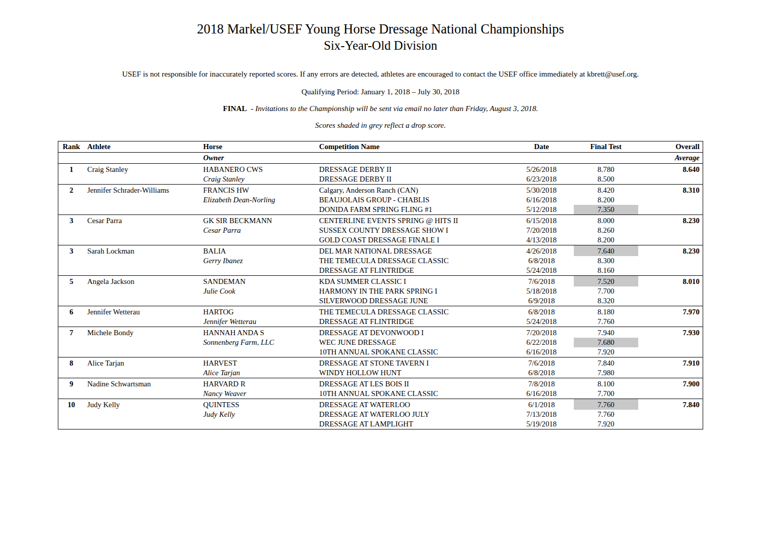2018 Markel/USEF Young Horse Dressage National Championships
Six-Year-Old Division
USEF is not responsible for inaccurately reported scores. If any errors are detected, athletes are encouraged to contact the USEF office immediately at kbrett@usef.org.
Qualifying Period: January 1, 2018 – July 30, 2018
FINAL - Invitations to the Championship will be sent via email no later than Friday, August 3, 2018.
Scores shaded in grey reflect a drop score.
| Rank | Athlete | Horse | Competition Name | Date | Final Test | Overall |
| --- | --- | --- | --- | --- | --- | --- |
| | | Owner | | | | Average |
| 1 | Craig Stanley | HABANERO CWS | DRESSAGE DERBY II | 5/26/2018 | 8.780 | 8.640 |
| | | Craig Stanley | DRESSAGE DERBY II | 6/23/2018 | 8.500 | |
| 2 | Jennifer Schrader-Williams | FRANCIS HW | Calgary, Anderson Ranch (CAN) | 5/30/2018 | 8.420 | 8.310 |
| | | Elizabeth Dean-Norling | BEAUJOLAIS GROUP - CHABLIS | 6/16/2018 | 8.200 | |
| | | | DONIDA FARM SPRING FLING #1 | 5/12/2018 | 7.350 | |
| 3 | Cesar Parra | GK SIR BECKMANN | CENTERLINE EVENTS SPRING @ HITS II | 6/15/2018 | 8.000 | 8.230 |
| | | Cesar Parra | SUSSEX COUNTY DRESSAGE SHOW I | 7/20/2018 | 8.260 | |
| | | | GOLD COAST DRESSAGE FINALE I | 4/13/2018 | 8.200 | |
| 3 | Sarah Lockman | BALIA | DEL MAR NATIONAL DRESSAGE | 4/26/2018 | 7.640 | 8.230 |
| | | Gerry Ibanez | THE TEMECULA DRESSAGE CLASSIC | 6/8/2018 | 8.300 | |
| | | | DRESSAGE AT FLINTRIDGE | 5/24/2018 | 8.160 | |
| 5 | Angela Jackson | SANDEMAN | KDA SUMMER CLASSIC I | 7/6/2018 | 7.520 | 8.010 |
| | | Julie Cook | HARMONY IN THE PARK SPRING I | 5/18/2018 | 7.700 | |
| | | | SILVERWOOD DRESSAGE JUNE | 6/9/2018 | 8.320 | |
| 6 | Jennifer Wetterau | HARTOG | THE TEMECULA DRESSAGE CLASSIC | 6/8/2018 | 8.180 | 7.970 |
| | | Jennifer Wetterau | DRESSAGE AT FLINTRIDGE | 5/24/2018 | 7.760 | |
| 7 | Michele Bondy | HANNAH ANDA S | DRESSAGE AT DEVONWOOD I | 7/20/2018 | 7.940 | 7.930 |
| | | Sonnenberg Farm, LLC | WEC JUNE DRESSAGE | 6/22/2018 | 7.680 | |
| | | | 10TH ANNUAL SPOKANE CLASSIC | 6/16/2018 | 7.920 | |
| 8 | Alice Tarjan | HARVEST | DRESSAGE AT STONE TAVERN I | 7/6/2018 | 7.840 | 7.910 |
| | | Alice Tarjan | WINDY HOLLOW HUNT | 6/8/2018 | 7.980 | |
| 9 | Nadine Schwartsman | HARVARD R | DRESSAGE AT LES BOIS II | 7/8/2018 | 8.100 | 7.900 |
| | | Nancy Weaver | 10TH ANNUAL SPOKANE CLASSIC | 6/16/2018 | 7.700 | |
| 10 | Judy Kelly | QUINTESS | DRESSAGE AT WATERLOO | 6/1/2018 | 7.760 | 7.840 |
| | | Judy Kelly | DRESSAGE AT WATERLOO JULY | 7/13/2018 | 7.760 | |
| | | | DRESSAGE AT LAMPLIGHT | 5/19/2018 | 7.920 | |